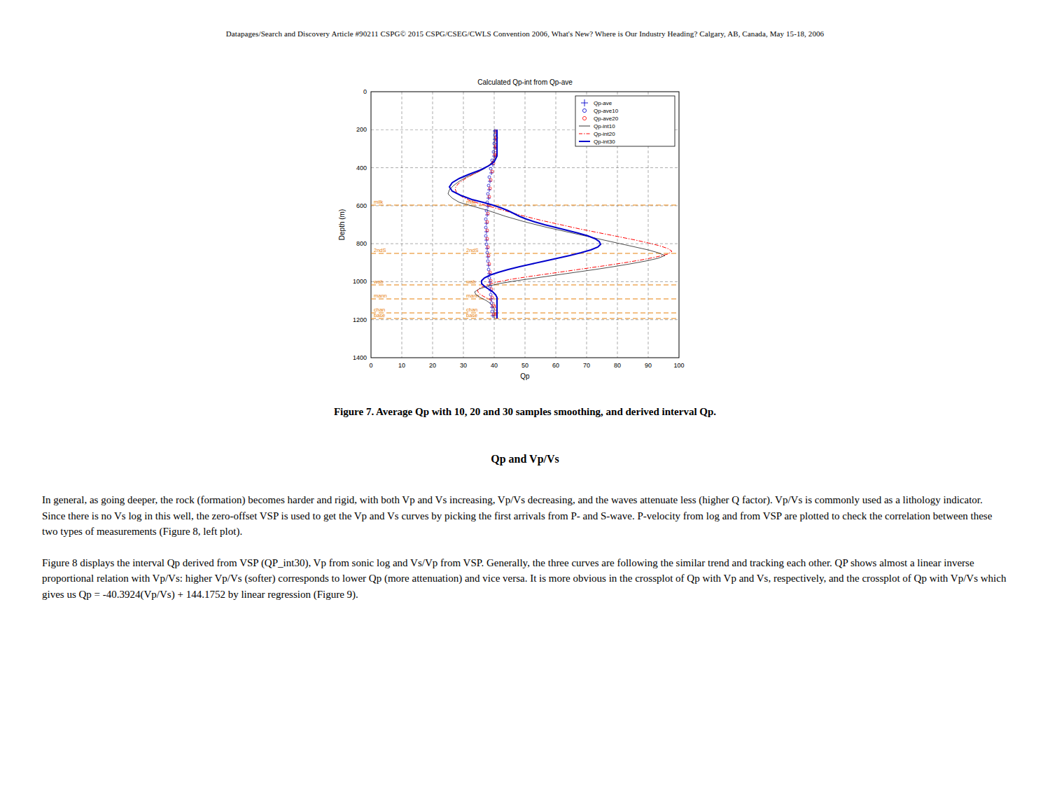Datapages/Search and Discovery Article #90211 CSPG© 2015 CSPG/CSEG/CWLS Convention 2006, What's New? Where is Our Industry Heading? Calgary, AB, Canada, May 15-18, 2006
Calculated Qp-int from Qp-ave 0 200 400 600 800 1000 1200 1400 Depth (m) 0 10 20 30 40 50 60 70 80 90 100 Qp milk 2ndS wab mann chan base milk 2ndS wab mann chan base Qp-ave Qp-ave10 Qp-ave20 Qp-int10 Qp-int20 Qp-int30
Figure 7. Average Qp with 10, 20 and 30 samples smoothing, and derived interval Qp.
Qp and Vp/Vs
In general, as going deeper, the rock (formation) becomes harder and rigid, with both Vp and Vs increasing, Vp/Vs decreasing, and the waves attenuate less (higher Q factor). Vp/Vs is commonly used as a lithology indicator. Since there is no Vs log in this well, the zero-offset VSP is used to get the Vp and Vs curves by picking the first arrivals from P- and S-wave. P-velocity from log and from VSP are plotted to check the correlation between these two types of measurements (Figure 8, left plot).
Figure 8 displays the interval Qp derived from VSP (QP_int30), Vp from sonic log and Vs/Vp from VSP. Generally, the three curves are following the similar trend and tracking each other. QP shows almost a linear inverse proportional relation with Vp/Vs: higher Vp/Vs (softer) corresponds to lower Qp (more attenuation) and vice versa. It is more obvious in the crossplot of Qp with Vp and Vs, respectively, and the crossplot of Qp with Vp/Vs which gives us Qp = -40.3924(Vp/Vs) + 144.1752 by linear regression (Figure 9).